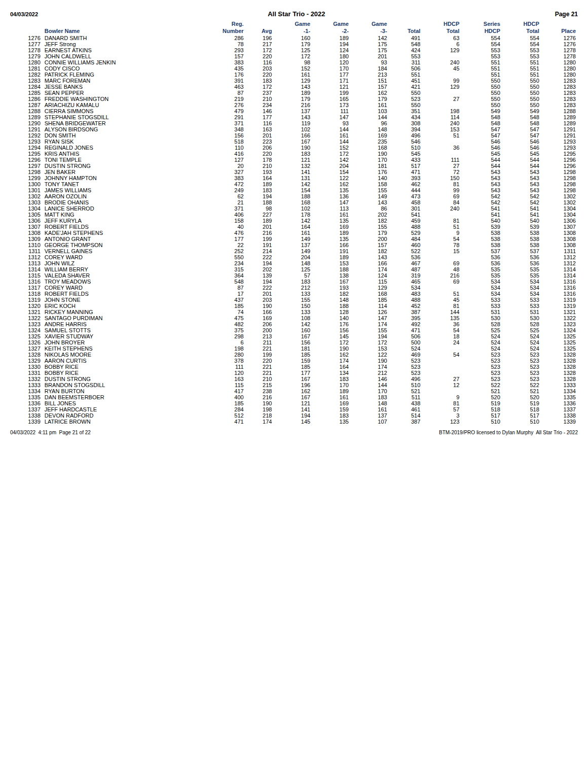04/03/2022
All Star Trio - 2022
Page 21
| | | Reg. | | Game | Game | Game | | HDCP | Series | HDCP | |
| --- | --- | --- | --- | --- | --- | --- | --- | --- | --- | --- | --- |
| | Bowler Name | Number | Avg | -1- | -2- | -3- | Total | Total | HDCP | Total | Place |
| 1276 | DANARD SMITH | 286 | 196 | 160 | 189 | 142 | 491 | 63 | 554 | 554 | 1276 |
| 1277 | JEFF Strong | 78 | 217 | 179 | 194 | 175 | 548 | 6 | 554 | 554 | 1276 |
| 1278 | EARNEST ATKINS | 293 | 172 | 125 | 124 | 175 | 424 | 129 | 553 | 553 | 1278 |
| 1279 | JOHN CALDWELL | 157 | 220 | 172 | 180 | 201 | 553 | | 553 | 553 | 1278 |
| 1280 | CONNIE WILLIAMS JENKIN | 383 | 116 | 98 | 120 | 93 | 311 | 240 | 551 | 551 | 1280 |
| 1281 | CODY CISCO | 435 | 203 | 152 | 170 | 184 | 506 | 45 | 551 | 551 | 1280 |
| 1282 | PATRICK FLEMING | 176 | 220 | 161 | 177 | 213 | 551 | | 551 | 551 | 1280 |
| 1283 | MARC FOREMAN | 391 | 183 | 129 | 171 | 151 | 451 | 99 | 550 | 550 | 1283 |
| 1284 | JESSE BANKS | 463 | 172 | 143 | 121 | 157 | 421 | 129 | 550 | 550 | 1283 |
| 1285 | SEAN PEPPER | 87 | 237 | 189 | 199 | 162 | 550 | | 550 | 550 | 1283 |
| 1286 | FREDDIE WASHINGTON | 219 | 210 | 179 | 165 | 179 | 523 | 27 | 550 | 550 | 1283 |
| 1287 | ARIACHIZU KAMALU | 276 | 234 | 216 | 173 | 161 | 550 | | 550 | 550 | 1283 |
| 1288 | CIERRA SIMMONS | 479 | 146 | 137 | 111 | 103 | 351 | 198 | 549 | 549 | 1288 |
| 1289 | STEPHANIE STOGSDILL | 291 | 177 | 143 | 147 | 144 | 434 | 114 | 548 | 548 | 1289 |
| 1290 | SHENA BRIDGEWATER | 371 | 116 | 119 | 93 | 96 | 308 | 240 | 548 | 548 | 1289 |
| 1291 | ALYSON BIRDSONG | 348 | 163 | 102 | 144 | 148 | 394 | 153 | 547 | 547 | 1291 |
| 1292 | DON SMITH | 156 | 201 | 166 | 161 | 169 | 496 | 51 | 547 | 547 | 1291 |
| 1293 | RYAN SISK | 518 | 223 | 167 | 144 | 235 | 546 | | 546 | 546 | 1293 |
| 1294 | REGINALD JONES | 110 | 206 | 190 | 152 | 168 | 510 | 36 | 546 | 546 | 1293 |
| 1295 | KRIS ANTHIS | 416 | 220 | 183 | 172 | 190 | 545 | | 545 | 545 | 1295 |
| 1296 | TONI TEMPLE | 127 | 178 | 121 | 142 | 170 | 433 | 111 | 544 | 544 | 1296 |
| 1297 | DUSTIN STRONG | 20 | 210 | 132 | 204 | 181 | 517 | 27 | 544 | 544 | 1296 |
| 1298 | JEN BAKER | 327 | 193 | 141 | 154 | 176 | 471 | 72 | 543 | 543 | 1298 |
| 1299 | JOHNNY HAMPTON | 383 | 164 | 131 | 122 | 140 | 393 | 150 | 543 | 543 | 1298 |
| 1300 | TONY TANET | 472 | 189 | 142 | 162 | 158 | 462 | 81 | 543 | 543 | 1298 |
| 1301 | JAMES WILLIAMS | 249 | 183 | 154 | 135 | 155 | 444 | 99 | 543 | 543 | 1298 |
| 1302 | AARON OZOLIN | 62 | 194 | 188 | 136 | 149 | 473 | 69 | 542 | 542 | 1302 |
| 1303 | BRODIE OHANIS | 21 | 188 | 168 | 147 | 143 | 458 | 84 | 542 | 542 | 1302 |
| 1304 | LANICE SHERROD | 371 | 98 | 102 | 113 | 86 | 301 | 240 | 541 | 541 | 1304 |
| 1305 | MATT KING | 406 | 227 | 178 | 161 | 202 | 541 | | 541 | 541 | 1304 |
| 1306 | JEFF KURYLA | 158 | 189 | 142 | 135 | 182 | 459 | 81 | 540 | 540 | 1306 |
| 1307 | ROBERT FIELDS | 40 | 201 | 164 | 169 | 155 | 488 | 51 | 539 | 539 | 1307 |
| 1308 | KADE'JAH STEPHENS | 476 | 216 | 161 | 189 | 179 | 529 | 9 | 538 | 538 | 1308 |
| 1309 | ANTONIO GRANT | 177 | 199 | 149 | 135 | 200 | 484 | 54 | 538 | 538 | 1308 |
| 1310 | GEORGE THOMPSON | 22 | 191 | 137 | 166 | 157 | 460 | 78 | 538 | 538 | 1308 |
| 1311 | VERNELL GAINES | 252 | 214 | 149 | 191 | 182 | 522 | 15 | 537 | 537 | 1311 |
| 1312 | COREY WARD | 550 | 222 | 204 | 189 | 143 | 536 | | 536 | 536 | 1312 |
| 1313 | JOHN WILZ | 234 | 194 | 148 | 153 | 166 | 467 | 69 | 536 | 536 | 1312 |
| 1314 | WILLIAM BERRY | 315 | 202 | 125 | 188 | 174 | 487 | 48 | 535 | 535 | 1314 |
| 1315 | VALEDA SHAVER | 364 | 139 | 57 | 138 | 124 | 319 | 216 | 535 | 535 | 1314 |
| 1316 | TROY MEADOWS | 548 | 194 | 183 | 167 | 115 | 465 | 69 | 534 | 534 | 1316 |
| 1317 | COREY WARD | 87 | 222 | 212 | 193 | 129 | 534 | | 534 | 534 | 1316 |
| 1318 | ROBERT FIELDS | 17 | 201 | 133 | 182 | 168 | 483 | 51 | 534 | 534 | 1316 |
| 1319 | JOHN STONE | 437 | 203 | 155 | 148 | 185 | 488 | 45 | 533 | 533 | 1319 |
| 1320 | ERIC KOCH | 185 | 190 | 150 | 188 | 114 | 452 | 81 | 533 | 533 | 1319 |
| 1321 | RICKEY MANNING | 74 | 166 | 133 | 128 | 126 | 387 | 144 | 531 | 531 | 1321 |
| 1322 | SANTAGO PURDIMAN | 475 | 169 | 108 | 140 | 147 | 395 | 135 | 530 | 530 | 1322 |
| 1323 | ANDRE HARRIS | 482 | 206 | 142 | 176 | 174 | 492 | 36 | 528 | 528 | 1323 |
| 1324 | SAMUEL STOTTS | 375 | 200 | 160 | 156 | 155 | 471 | 54 | 525 | 525 | 1324 |
| 1325 | XAVIER STUDWAY | 298 | 213 | 167 | 145 | 194 | 506 | 18 | 524 | 524 | 1325 |
| 1326 | JOHN BROYER | 6 | 211 | 156 | 172 | 172 | 500 | 24 | 524 | 524 | 1325 |
| 1327 | KEITH STEPHENS | 198 | 221 | 181 | 190 | 153 | 524 | | 524 | 524 | 1325 |
| 1328 | NIKOLAS MOORE | 280 | 199 | 185 | 162 | 122 | 469 | 54 | 523 | 523 | 1328 |
| 1329 | AARON CURTIS | 378 | 220 | 159 | 174 | 190 | 523 | | 523 | 523 | 1328 |
| 1330 | BOBBY RICE | 111 | 221 | 185 | 164 | 174 | 523 | | 523 | 523 | 1328 |
| 1331 | BOBBY RICE | 120 | 221 | 177 | 134 | 212 | 523 | | 523 | 523 | 1328 |
| 1332 | DUSTIN STRONG | 163 | 210 | 167 | 183 | 146 | 496 | 27 | 523 | 523 | 1328 |
| 1333 | BRANDON STOGSDILL | 115 | 215 | 196 | 170 | 144 | 510 | 12 | 522 | 522 | 1333 |
| 1334 | RYAN BURTON | 417 | 238 | 162 | 189 | 170 | 521 | | 521 | 521 | 1334 |
| 1335 | DAN BEEMSTERBOER | 400 | 216 | 167 | 161 | 183 | 511 | 9 | 520 | 520 | 1335 |
| 1336 | BILL JONES | 185 | 190 | 121 | 169 | 148 | 438 | 81 | 519 | 519 | 1336 |
| 1337 | JEFF HARDCASTLE | 284 | 198 | 141 | 159 | 161 | 461 | 57 | 518 | 518 | 1337 |
| 1338 | DEVON RADFORD | 512 | 218 | 194 | 183 | 137 | 514 | 3 | 517 | 517 | 1338 |
| 1339 | LATRICE BROWN | 471 | 174 | 145 | 135 | 107 | 387 | 123 | 510 | 510 | 1339 |
04/03/2022 4:11 pm Page 21 of 22
BTM-2019/PRO licensed to Dylan Murphy All Star Trio - 2022